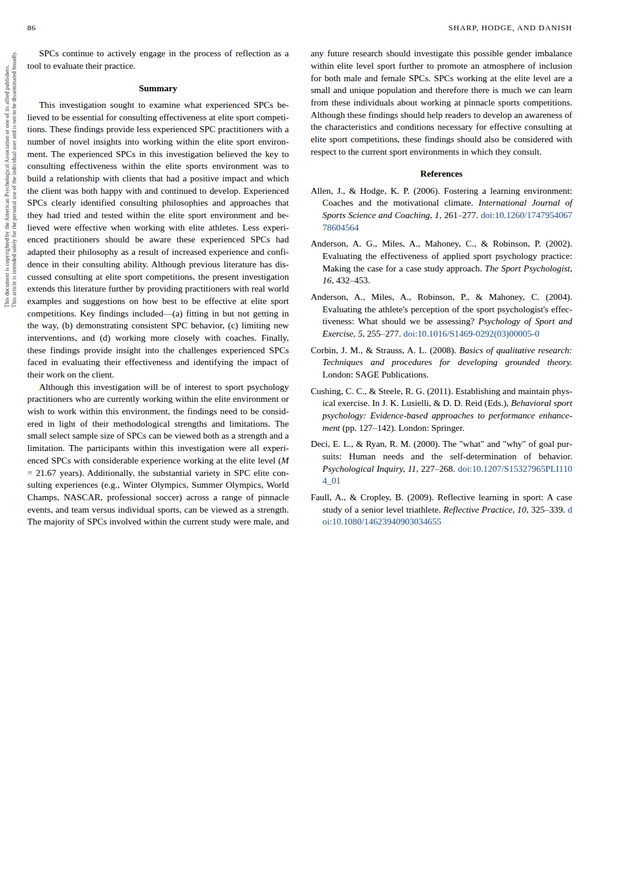This document is copyrighted by the American Psychological Association or one of its allied publishers.
This article is intended solely for the personal use of the individual user and is not to be disseminated broadly.
86 Sharp, Hodge, and Danish
SPCs continue to actively engage in the process of reflection as a tool to evaluate their practice.
Summary
This investigation sought to examine what experienced SPCs believed to be essential for consulting effectiveness at elite sport competitions. These findings provide less experienced SPC practitioners with a number of novel insights into working within the elite sport environment. The experienced SPCs in this investigation believed the key to consulting effectiveness within the elite sports environment was to build a relationship with clients that had a positive impact and which the client was both happy with and continued to develop. Experienced SPCs clearly identified consulting philosophies and approaches that they had tried and tested within the elite sport environment and believed were effective when working with elite athletes. Less experienced practitioners should be aware these experienced SPCs had adapted their philosophy as a result of increased experience and confidence in their consulting ability. Although previous literature has discussed consulting at elite sport competitions, the present investigation extends this literature further by providing practitioners with real world examples and suggestions on how best to be effective at elite sport competitions. Key findings included—(a) fitting in but not getting in the way, (b) demonstrating consistent SPC behavior, (c) limiting new interventions, and (d) working more closely with coaches. Finally, these findings provide insight into the challenges experienced SPCs faced in evaluating their effectiveness and identifying the impact of their work on the client.
Although this investigation will be of interest to sport psychology practitioners who are currently working within the elite environment or wish to work within this environment, the findings need to be considered in light of their methodological strengths and limitations. The small select sample size of SPCs can be viewed both as a strength and a limitation. The participants within this investigation were all experienced SPCs with considerable experience working at the elite level (M = 21.67 years). Additionally, the substantial variety in SPC elite consulting experiences (e.g., Winter Olympics, Summer Olympics, World Champs, NASCAR, professional soccer) across a range of pinnacle events, and team versus individual sports, can be viewed as a strength. The majority of SPCs involved within the current study were male, and any future research should investigate this possible gender imbalance within elite level sport further to promote an atmosphere of inclusion for both male and female SPCs. SPCs working at the elite level are a small and unique population and therefore there is much we can learn from these individuals about working at pinnacle sports competitions. Although these findings should help readers to develop an awareness of the characteristics and conditions necessary for effective consulting at elite sport competitions, these findings should also be considered with respect to the current sport environments in which they consult.
References
Allen, J., & Hodge, K. P. (2006). Fostering a learning environment: Coaches and the motivational climate. International Journal of Sports Science and Coaching, 1, 261–277. doi:10.1260/174795406778604564
Anderson, A. G., Miles, A., Mahoney, C., & Robinson, P. (2002). Evaluating the effectiveness of applied sport psychology practice: Making the case for a case study approach. The Sport Psychologist, 16, 432–453.
Anderson, A., Miles, A., Robinson, P., & Mahoney, C. (2004). Evaluating the athlete's perception of the sport psychologist's effectiveness: What should we be assessing? Psychology of Sport and Exercise, 5, 255–277. doi:10.1016/S1469-0292(03)00005-0
Corbin, J. M., & Strauss, A. L. (2008). Basics of qualitative research: Techniques and procedures for developing grounded theory. London: SAGE Publications.
Cushing, C. C., & Steele, R. G. (2011). Establishing and maintain physical exercise. In J. K. Lusielli, & D. D. Reid (Eds.), Behavioral sport psychology: Evidence-based approaches to performance enhancement (pp. 127–142). London: Springer.
Deci, E. L., & Ryan, R. M. (2000). The "what" and "why" of goal pursuits: Human needs and the self-determination of behavior. Psychological Inquiry, 11, 227–268. doi:10.1207/S15327965PLI1104_01
Faull, A., & Cropley, B. (2009). Reflective learning in sport: A case study of a senior level triathlete. Reflective Practice, 10, 325–339. doi:10.1080/14623940903034655